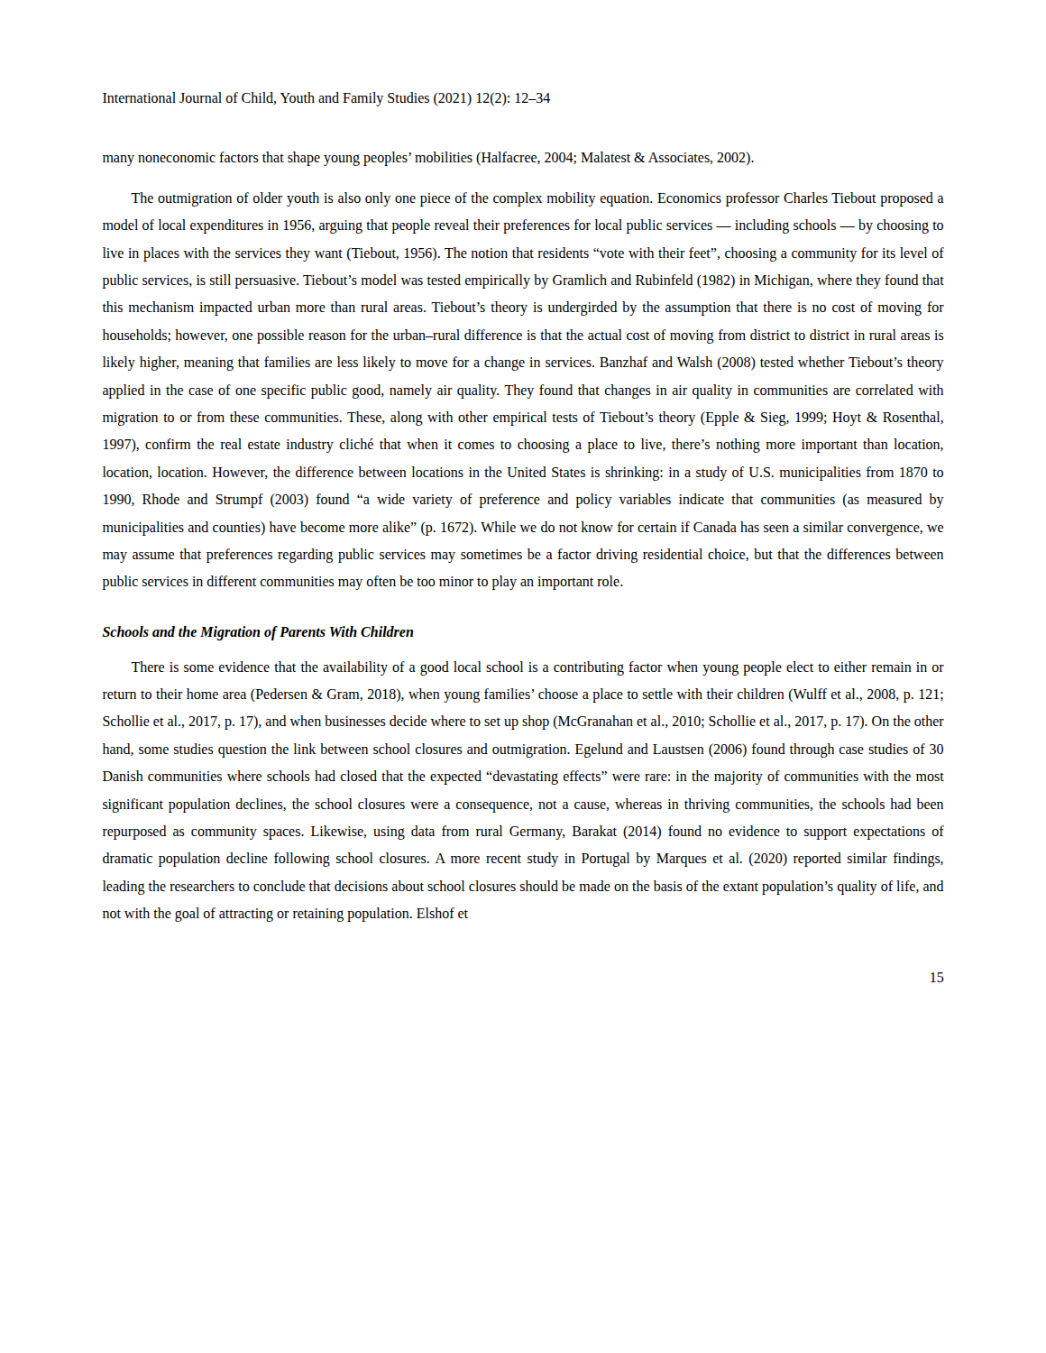International Journal of Child, Youth and Family Studies (2021) 12(2): 12–34
many noneconomic factors that shape young peoples’ mobilities (Halfacree, 2004; Malatest & Associates, 2002).
The outmigration of older youth is also only one piece of the complex mobility equation. Economics professor Charles Tiebout proposed a model of local expenditures in 1956, arguing that people reveal their preferences for local public services — including schools — by choosing to live in places with the services they want (Tiebout, 1956). The notion that residents “vote with their feet”, choosing a community for its level of public services, is still persuasive. Tiebout’s model was tested empirically by Gramlich and Rubinfeld (1982) in Michigan, where they found that this mechanism impacted urban more than rural areas. Tiebout’s theory is undergirded by the assumption that there is no cost of moving for households; however, one possible reason for the urban–rural difference is that the actual cost of moving from district to district in rural areas is likely higher, meaning that families are less likely to move for a change in services. Banzhaf and Walsh (2008) tested whether Tiebout’s theory applied in the case of one specific public good, namely air quality. They found that changes in air quality in communities are correlated with migration to or from these communities. These, along with other empirical tests of Tiebout’s theory (Epple & Sieg, 1999; Hoyt & Rosenthal, 1997), confirm the real estate industry cliché that when it comes to choosing a place to live, there’s nothing more important than location, location, location. However, the difference between locations in the United States is shrinking: in a study of U.S. municipalities from 1870 to 1990, Rhode and Strumpf (2003) found “a wide variety of preference and policy variables indicate that communities (as measured by municipalities and counties) have become more alike” (p. 1672). While we do not know for certain if Canada has seen a similar convergence, we may assume that preferences regarding public services may sometimes be a factor driving residential choice, but that the differences between public services in different communities may often be too minor to play an important role.
Schools and the Migration of Parents With Children
There is some evidence that the availability of a good local school is a contributing factor when young people elect to either remain in or return to their home area (Pedersen & Gram, 2018), when young families’ choose a place to settle with their children (Wulff et al., 2008, p. 121; Schollie et al., 2017, p. 17), and when businesses decide where to set up shop (McGranahan et al., 2010; Schollie et al., 2017, p. 17). On the other hand, some studies question the link between school closures and outmigration. Egelund and Laustsen (2006) found through case studies of 30 Danish communities where schools had closed that the expected “devastating effects” were rare: in the majority of communities with the most significant population declines, the school closures were a consequence, not a cause, whereas in thriving communities, the schools had been repurposed as community spaces. Likewise, using data from rural Germany, Barakat (2014) found no evidence to support expectations of dramatic population decline following school closures. A more recent study in Portugal by Marques et al. (2020) reported similar findings, leading the researchers to conclude that decisions about school closures should be made on the basis of the extant population’s quality of life, and not with the goal of attracting or retaining population. Elshof et
15